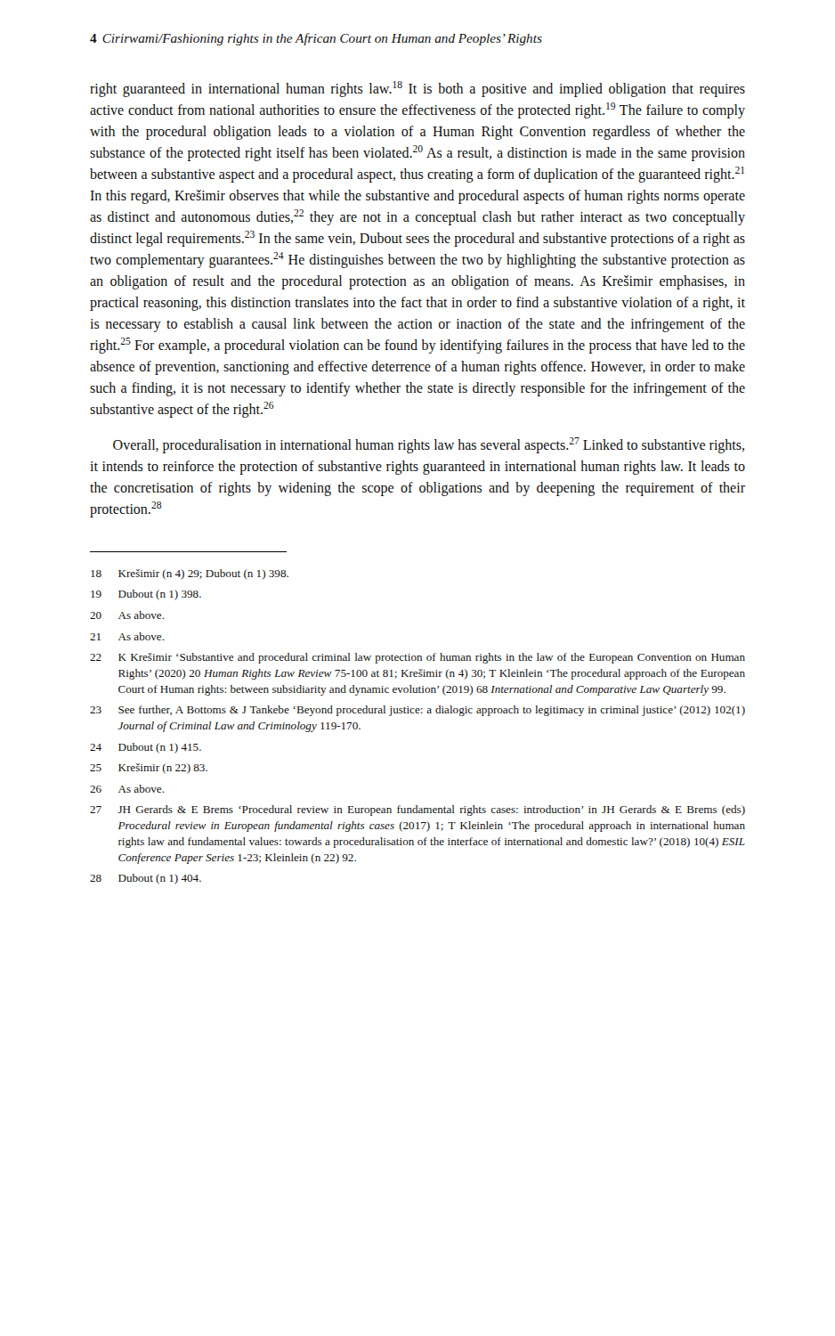4 Cirirwami/Fashioning rights in the African Court on Human and Peoples’ Rights
right guaranteed in international human rights law.18 It is both a positive and implied obligation that requires active conduct from national authorities to ensure the effectiveness of the protected right.19 The failure to comply with the procedural obligation leads to a violation of a Human Right Convention regardless of whether the substance of the protected right itself has been violated.20 As a result, a distinction is made in the same provision between a substantive aspect and a procedural aspect, thus creating a form of duplication of the guaranteed right.21 In this regard, Krešimir observes that while the substantive and procedural aspects of human rights norms operate as distinct and autonomous duties,22 they are not in a conceptual clash but rather interact as two conceptually distinct legal requirements.23 In the same vein, Dubout sees the procedural and substantive protections of a right as two complementary guarantees.24 He distinguishes between the two by highlighting the substantive protection as an obligation of result and the procedural protection as an obligation of means. As Krešimir emphasises, in practical reasoning, this distinction translates into the fact that in order to find a substantive violation of a right, it is necessary to establish a causal link between the action or inaction of the state and the infringement of the right.25 For example, a procedural violation can be found by identifying failures in the process that have led to the absence of prevention, sanctioning and effective deterrence of a human rights offence. However, in order to make such a finding, it is not necessary to identify whether the state is directly responsible for the infringement of the substantive aspect of the right.26
Overall, proceduralisation in international human rights law has several aspects.27 Linked to substantive rights, it intends to reinforce the protection of substantive rights guaranteed in international human rights law. It leads to the concretisation of rights by widening the scope of obligations and by deepening the requirement of their protection.28
18 Krešimir (n 4) 29; Dubout (n 1) 398.
19 Dubout (n 1) 398.
20 As above.
21 As above.
22 K Krešimir ‘Substantive and procedural criminal law protection of human rights in the law of the European Convention on Human Rights’ (2020) 20 Human Rights Law Review 75-100 at 81; Krešimir (n 4) 30; T Kleinlein ‘The procedural approach of the European Court of Human rights: between subsidiarity and dynamic evolution’ (2019) 68 International and Comparative Law Quarterly 99.
23 See further, A Bottoms & J Tankebe ‘Beyond procedural justice: a dialogic approach to legitimacy in criminal justice’ (2012) 102(1) Journal of Criminal Law and Criminology 119-170.
24 Dubout (n 1) 415.
25 Krešimir (n 22) 83.
26 As above.
27 JH Gerards & E Brems ‘Procedural review in European fundamental rights cases: introduction’ in JH Gerards & E Brems (eds) Procedural review in European fundamental rights cases (2017) 1; T Kleinlein ‘The procedural approach in international human rights law and fundamental values: towards a proceduralisation of the interface of international and domestic law?’ (2018) 10(4) ESIL Conference Paper Series 1-23; Kleinlein (n 22) 92.
28 Dubout (n 1) 404.